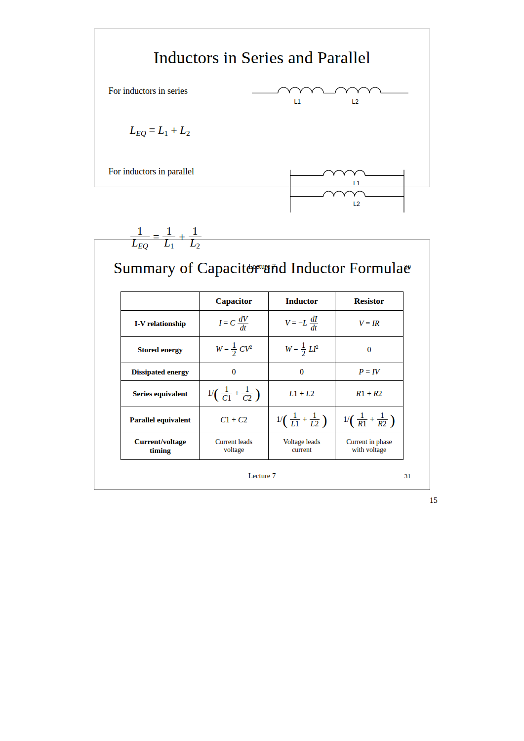Inductors in Series and Parallel
For inductors in series
L1 L2
LEQ = L 1 + L 2
For inductors in parallel
L1 L2
1 LEQ = 1 L 1 + 1 L 2
Lecture 7 30
Summary of Capacitor and Inductor Formulae
| | Capacitor | Inductor | Resistor |
| --- | --- | --- | --- |
| I-V relationship | I = C dV dt | V = − L dI dt | V = IR |
| Stored energy | W = 1 2 CV 2 | W = 1 2 LI 2 | 0 |
| Dissipated energy | 0 | 0 | P = IV |
| Series equivalent | 1/ ( 1 C 1 + 1 C 2 ) | L 1 + L 2 | R 1 + R 2 |
| Parallel equivalent | C 1 + C 2 | 1/ ( 1 L 1 + 1 L 2 ) | 1/ ( 1 R 1 + 1 R 2 ) |
| Current/voltage timing | Current leads voltage | Voltage leads current | Current in phase with voltage |
Lecture 7 31
15